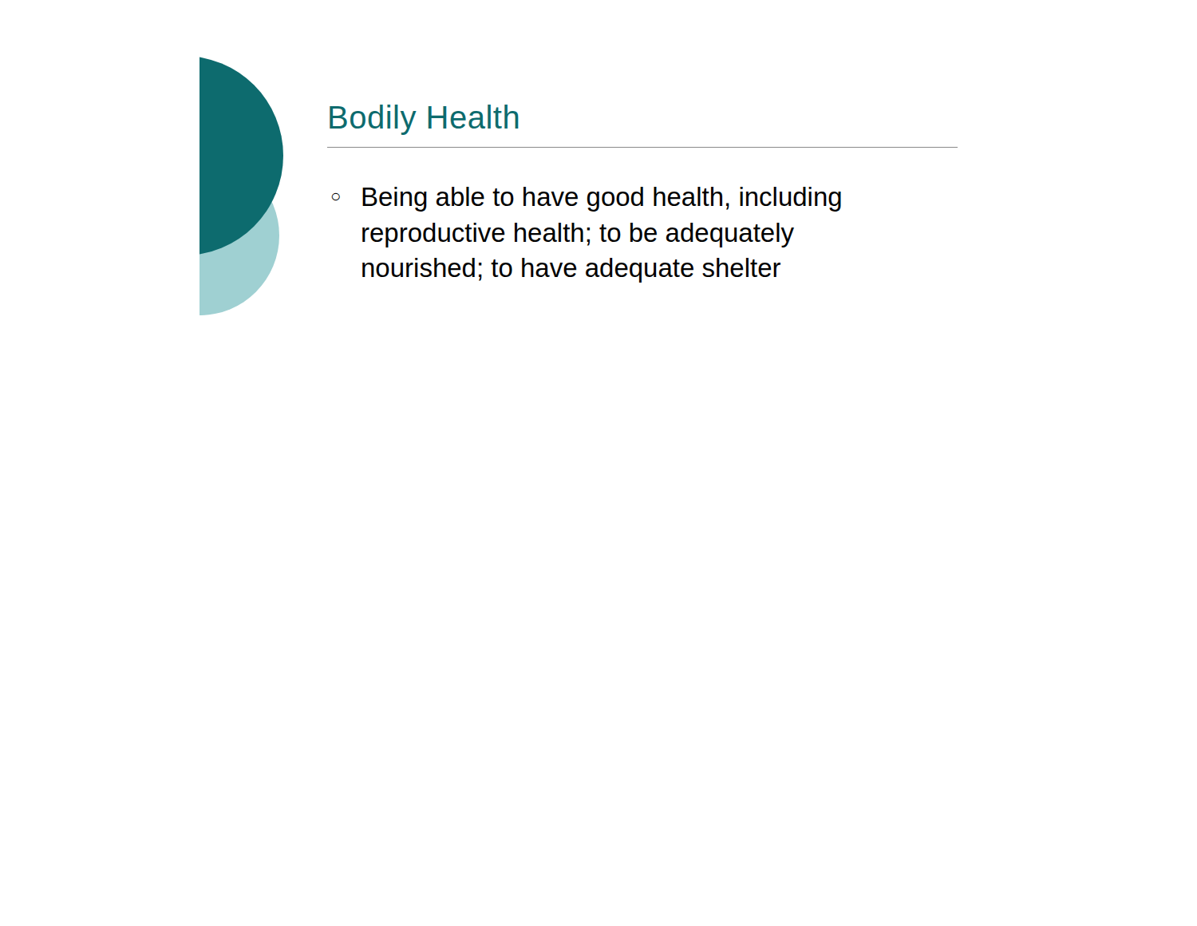Bodily Health
Being able to have good health, including reproductive health; to be adequately nourished; to have adequate shelter